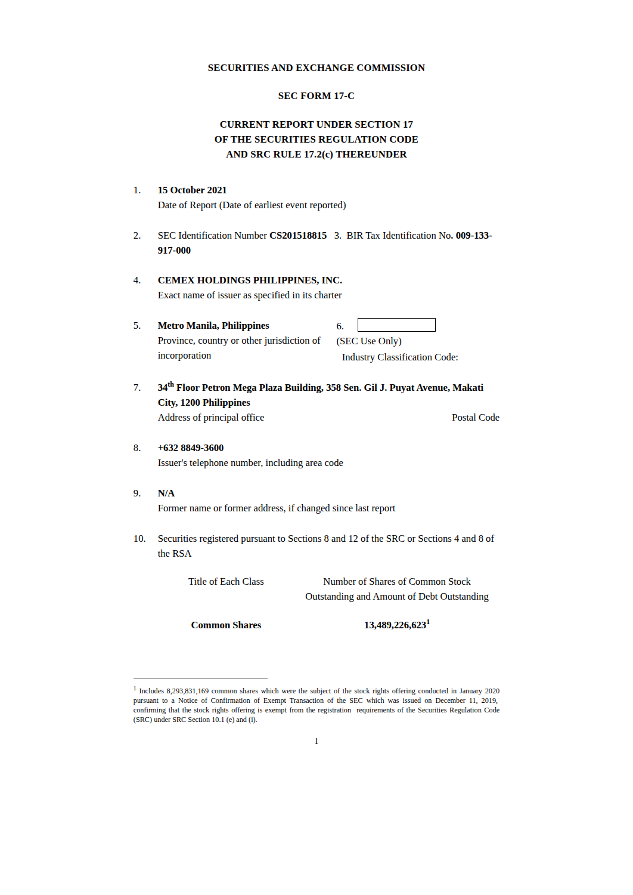SECURITIES AND EXCHANGE COMMISSION
SEC FORM 17-C
CURRENT REPORT UNDER SECTION 17
OF THE SECURITIES REGULATION CODE
AND SRC RULE 17.2(c) THEREUNDER
1. 15 October 2021 Date of Report (Date of earliest event reported)
2. SEC Identification Number CS201518815 3. BIR Tax Identification No. 009-133-917-000
4. CEMEX HOLDINGS PHILIPPINES, INC. Exact name of issuer as specified in its charter
5.
Metro Manila, Philippines Province, country or other jurisdiction of incorporation
6. (SEC Use Only)
Industry Classification Code:
7. 34th Floor Petron Mega Plaza Building, 358 Sen. Gil J. Puyat Avenue, Makati City, 1200 Philippines
Address of principal office Postal Code
8. +632 8849-3600 Issuer's telephone number, including area code
9. N/A Former name or former address, if changed since last report
10. Securities registered pursuant to Sections 8 and 12 of the SRC or Sections 4 and 8 of the RSA
Title of Each Class
Number of Shares of Common Stock Outstanding and Amount of Debt Outstanding
Common Shares
13,489,226,6231
1 Includes 8,293,831,169 common shares which were the subject of the stock rights offering conducted in January 2020 pursuant to a Notice of Confirmation of Exempt Transaction of the SEC which was issued on December 11, 2019, confirming that the stock rights offering is exempt from the registration requirements of the Securities Regulation Code (SRC) under SRC Section 10.1 (e) and (i).
1